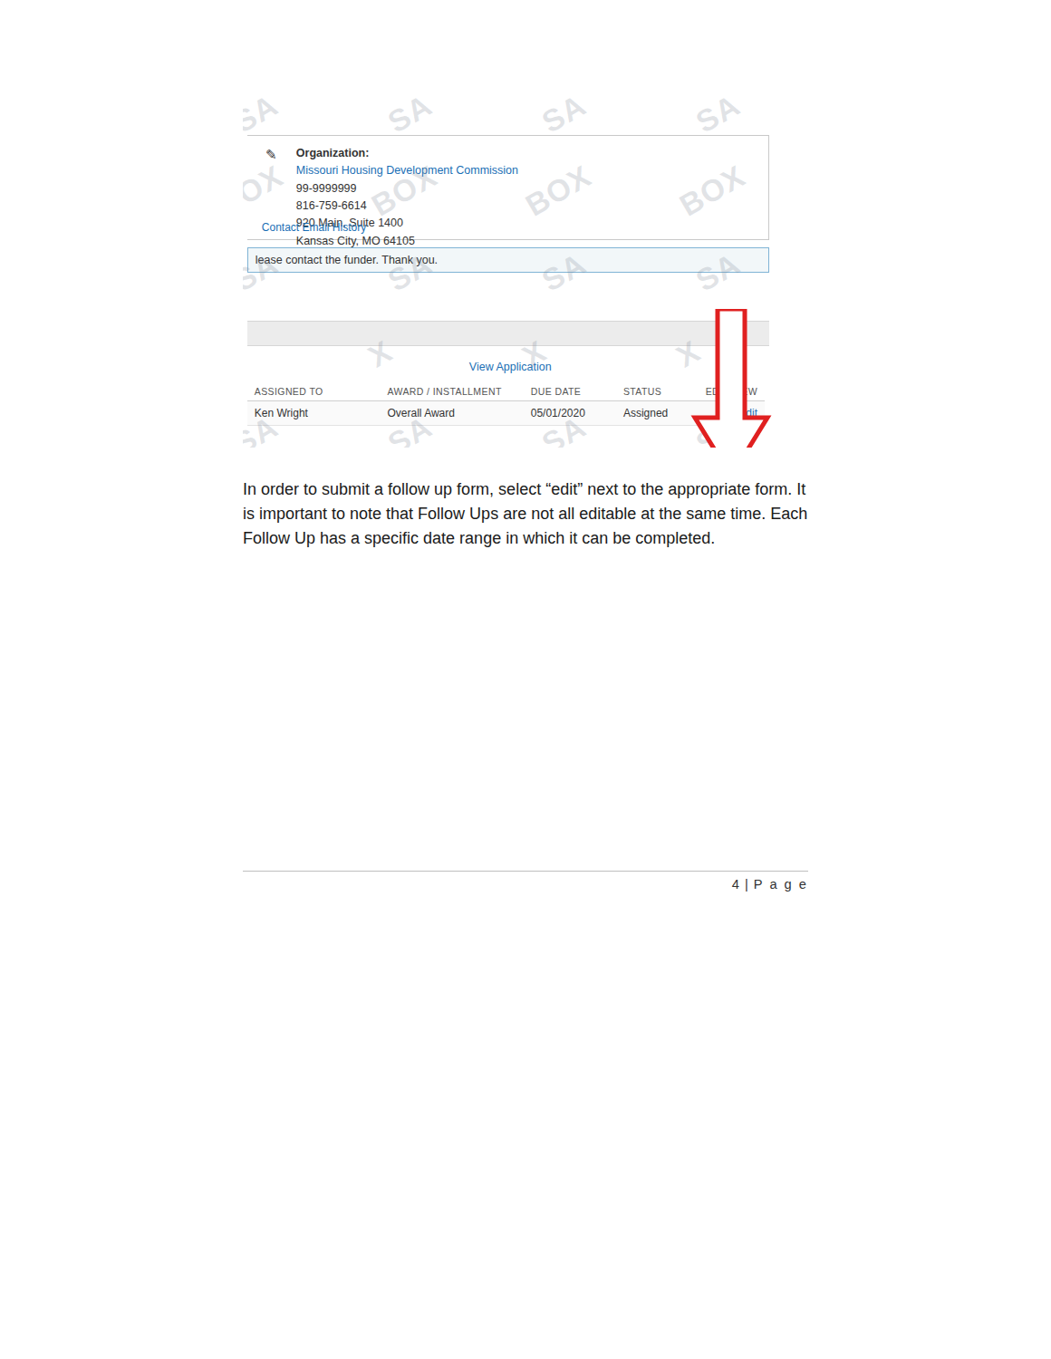SA SA SA SA SA SA BOX BOX BOX BOX BOX SA SA SA SA SA SA SA X X X X X SA SA SA SA SA SA SA X X X X X SA SA SA SA SA SA SA
✎
Organization:
Missouri Housing Development Commission
99-9999999
816-759-6614
920 Main, Suite 1400
Kansas City, MO 64105
Contact Email History
lease contact the funder. Thank you.
View Application
| Assigned To | Award / Installment | Due Date | Status | Edit/View |
| --- | --- | --- | --- | --- |
| Ken Wright | Overall Award | 05/01/2020 | Assigned | Edit |
In order to submit a follow up form, select “edit” next to the appropriate form. It is important to note that Follow Ups are not all editable at the same time. Each Follow Up has a specific date range in which it can be completed.
4 | P a g e